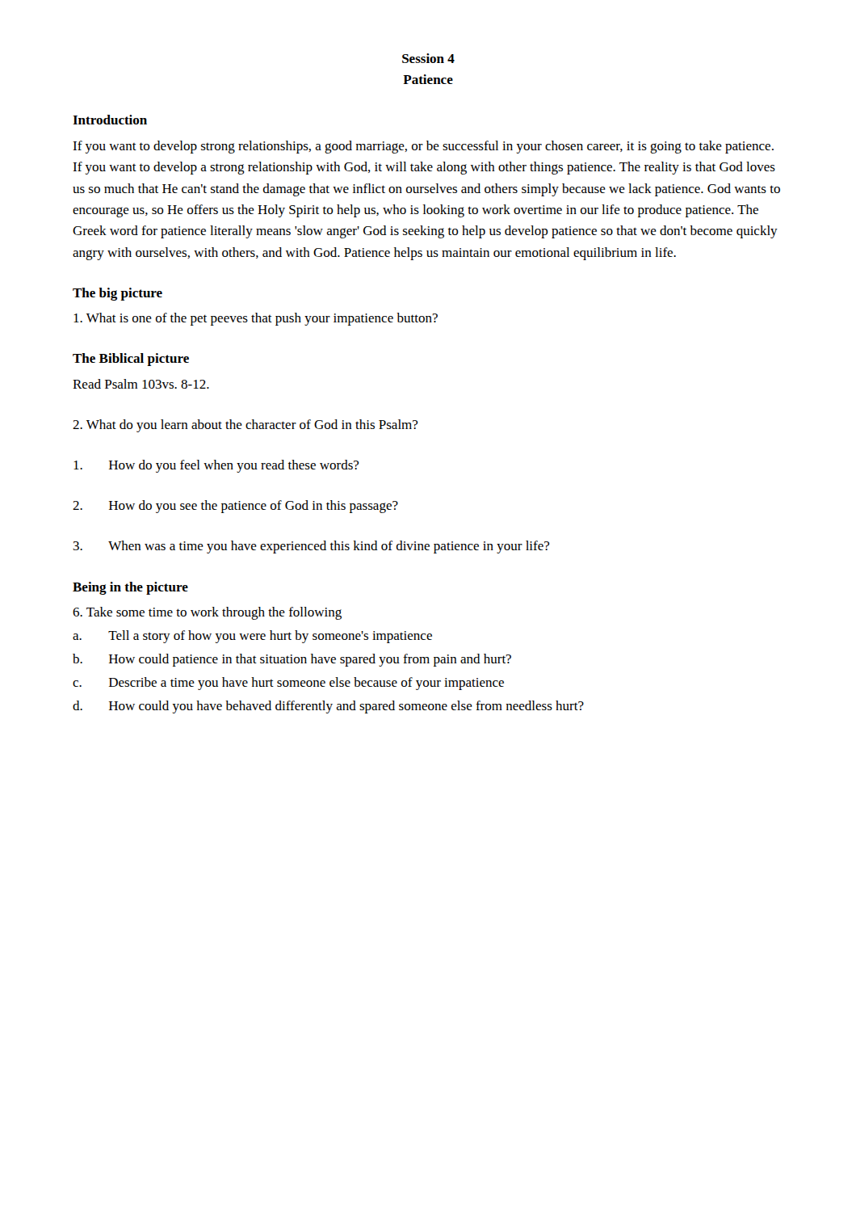Session 4
Patience
Introduction
If you want to develop strong relationships, a good marriage, or be successful in your chosen career, it is going to take patience. If you want to develop a strong relationship with God, it will take along with other things patience. The reality is that God loves us so much that He can't stand the damage that we inflict on ourselves and others simply because we lack patience. God wants to encourage us, so He offers us the Holy Spirit to help us, who is looking to work overtime in our life to produce patience. The Greek word for patience literally means 'slow anger' God is seeking to help us develop patience so that we don't become quickly angry with ourselves, with others, and with God. Patience helps us maintain our emotional equilibrium in life.
The big picture
1. What is one of the pet peeves that push your impatience button?
The Biblical picture
Read Psalm 103vs. 8-12.
2. What do you learn about the character of God in this Psalm?
1. How do you feel when you read these words?
2. How do you see the patience of God in this passage?
3. When was a time you have experienced this kind of divine patience in your life?
Being in the picture
6. Take some time to work through the following
a. Tell a story of how you were hurt by someone's impatience
b. How could patience in that situation have spared you from pain and hurt?
c. Describe a time you have hurt someone else because of your impatience
d. How could you have behaved differently and spared someone else from needless hurt?